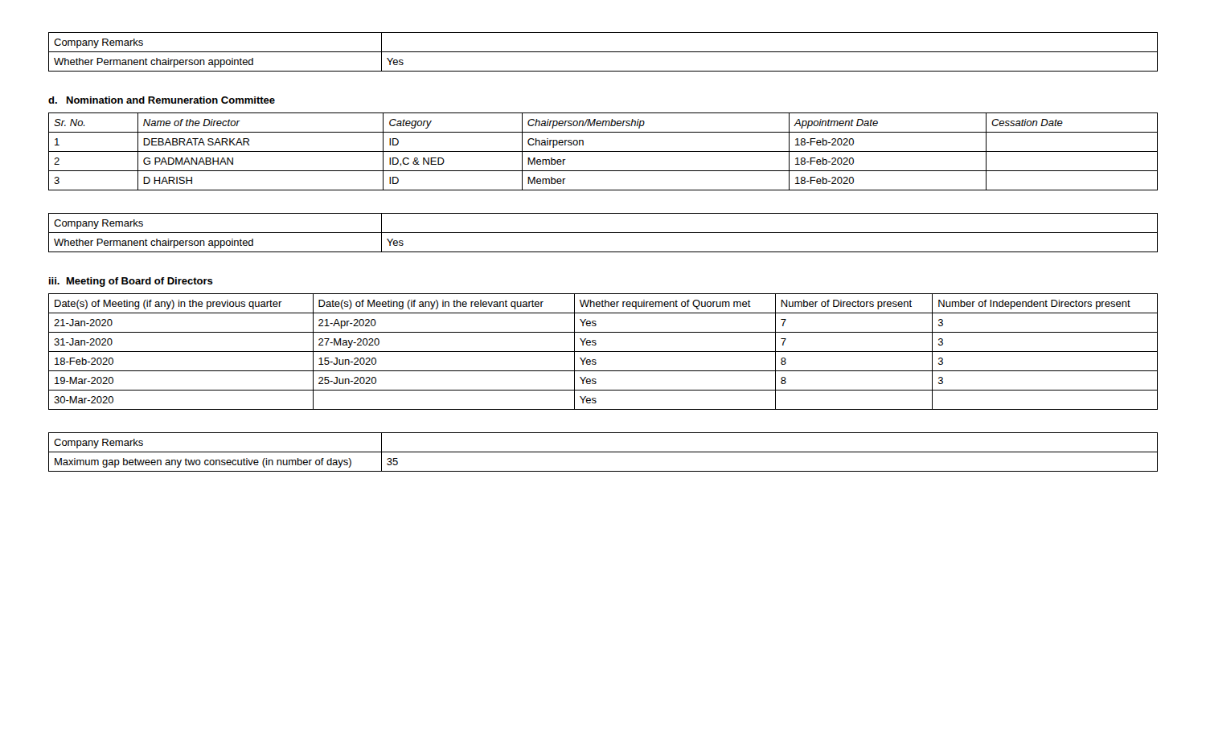| Company Remarks | |
| Whether Permanent chairperson appointed | Yes |
d. Nomination and Remuneration Committee
| Sr. No. | Name of the Director | Category | Chairperson/Membership | Appointment Date | Cessation Date |
| --- | --- | --- | --- | --- | --- |
| 1 | DEBABRATA SARKAR | ID | Chairperson | 18-Feb-2020 | |
| 2 | G PADMANABHAN | ID,C & NED | Member | 18-Feb-2020 | |
| 3 | D HARISH | ID | Member | 18-Feb-2020 | |
| Company Remarks | |
| Whether Permanent chairperson appointed | Yes |
iii. Meeting of Board of Directors
| Date(s) of Meeting (if any) in the previous quarter | Date(s) of Meeting (if any) in the relevant quarter | Whether requirement of Quorum met | Number of Directors present | Number of Independent Directors present |
| --- | --- | --- | --- | --- |
| 21-Jan-2020 | 21-Apr-2020 | Yes | 7 | 3 |
| 31-Jan-2020 | 27-May-2020 | Yes | 7 | 3 |
| 18-Feb-2020 | 15-Jun-2020 | Yes | 8 | 3 |
| 19-Mar-2020 | 25-Jun-2020 | Yes | 8 | 3 |
| 30-Mar-2020 | | Yes | | |
| Company Remarks | |
| Maximum gap between any two consecutive (in number of days) | 35 |